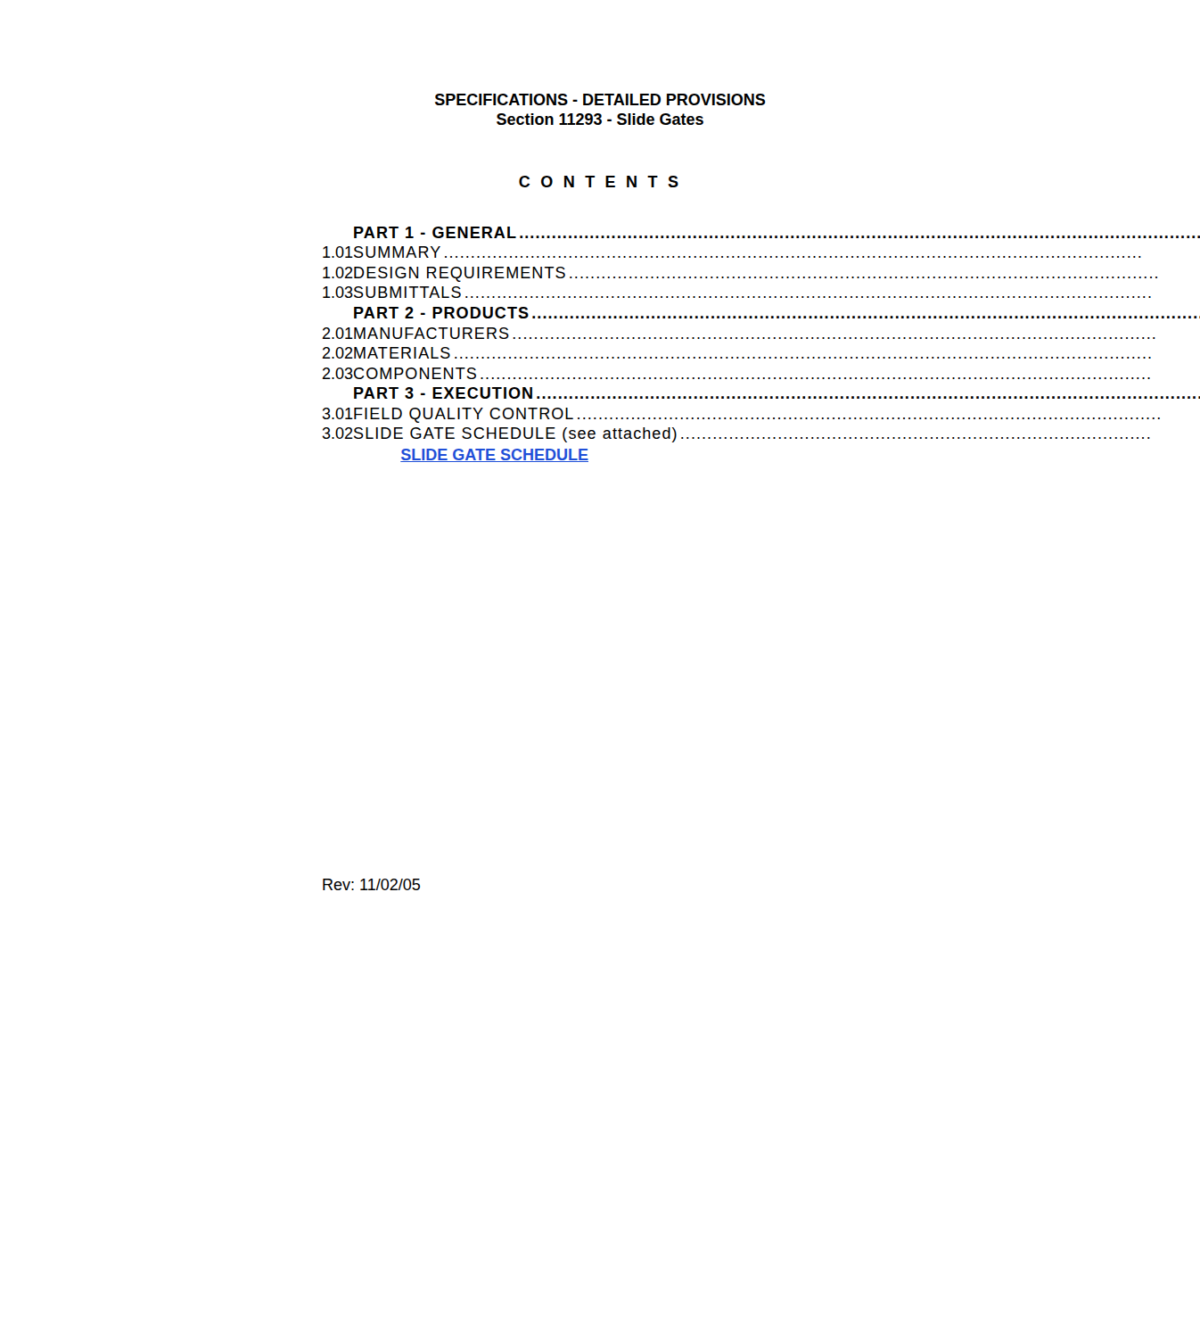SPECIFICATIONS - DETAILED PROVISIONSSection 11293 - Slide Gates
C O N T E N T S
| | PART 1 - GENERAL ................................................................................................................................. | 1 |
| 1.01 | SUMMARY ................................................................................................................................. | 1 |
| 1.02 | DESIGN REQUIREMENTS ............................................................................................................. | 1 |
| 1.03 | SUBMITTALS ............................................................................................................................... | 1 |
| | PART 2 - PRODUCTS .............................................................................................................................. | 2 |
| 2.01 | MANUFACTURERS ....................................................................................................................... | 2 |
| 2.02 | MATERIALS ................................................................................................................................. | 2 |
| 2.03 | COMPONENTS ............................................................................................................................ | 3 |
| | PART 3 - EXECUTION ............................................................................................................................. | 5 |
| 3.01 | FIELD QUALITY CONTROL ............................................................................................................ | 5 |
| 3.02 | SLIDE GATE SCHEDULE (see attached) ....................................................................................... | 5 |
SLIDE GATE SCHEDULE
Rev: 11/02/05